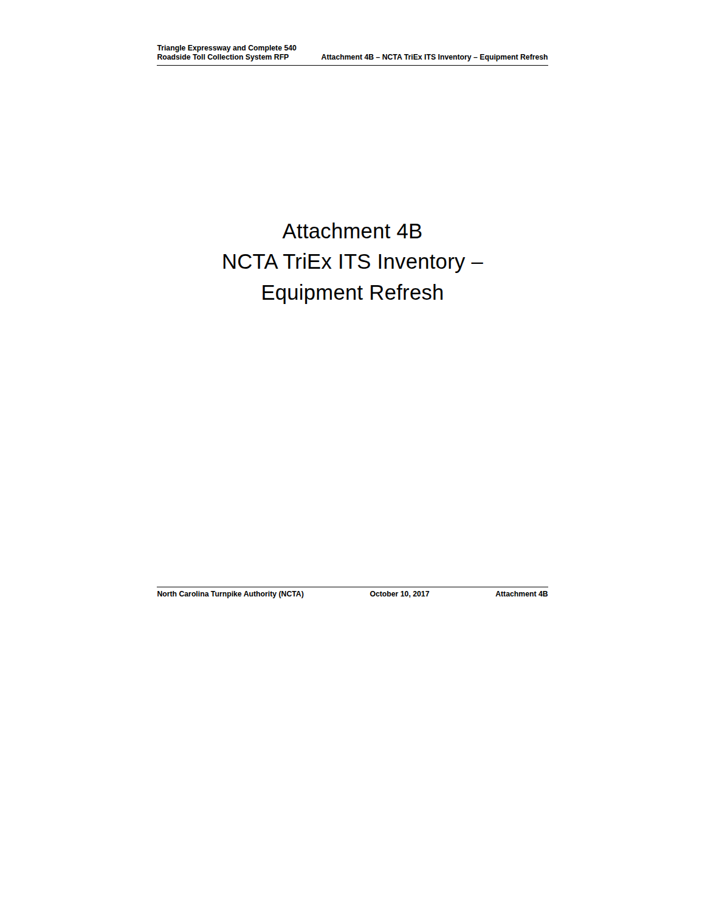Triangle Expressway and Complete 540
Roadside Toll Collection System RFP
Attachment 4B – NCTA TriEx ITS Inventory – Equipment Refresh
Attachment 4B NCTA TriEx ITS Inventory – Equipment Refresh
North Carolina Turnpike Authority (NCTA)
October 10, 2017
Attachment 4B